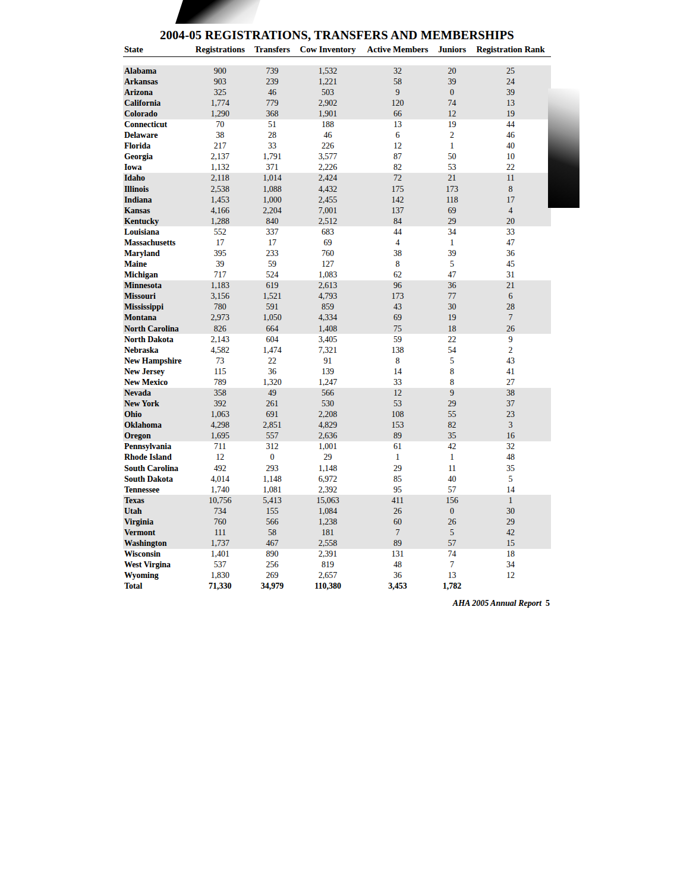2004-05 REGISTRATIONS, TRANSFERS AND MEMBERSHIPS
| State | Registrations | Transfers | Cow Inventory | Active Members | Juniors | Registration Rank |
| --- | --- | --- | --- | --- | --- | --- |
| Alabama | 900 | 739 | 1,532 | 32 | 20 | 25 |
| Arkansas | 903 | 239 | 1,221 | 58 | 39 | 24 |
| Arizona | 325 | 46 | 503 | 9 | 0 | 39 |
| California | 1,774 | 779 | 2,902 | 120 | 74 | 13 |
| Colorado | 1,290 | 368 | 1,901 | 66 | 12 | 19 |
| Connecticut | 70 | 51 | 188 | 13 | 19 | 44 |
| Delaware | 38 | 28 | 46 | 6 | 2 | 46 |
| Florida | 217 | 33 | 226 | 12 | 1 | 40 |
| Georgia | 2,137 | 1,791 | 3,577 | 87 | 50 | 10 |
| Iowa | 1,132 | 371 | 2,226 | 82 | 53 | 22 |
| Idaho | 2,118 | 1,014 | 2,424 | 72 | 21 | 11 |
| Illinois | 2,538 | 1,088 | 4,432 | 175 | 173 | 8 |
| Indiana | 1,453 | 1,000 | 2,455 | 142 | 118 | 17 |
| Kansas | 4,166 | 2,204 | 7,001 | 137 | 69 | 4 |
| Kentucky | 1,288 | 840 | 2,512 | 84 | 29 | 20 |
| Louisiana | 552 | 337 | 683 | 44 | 34 | 33 |
| Massachusetts | 17 | 17 | 69 | 4 | 1 | 47 |
| Maryland | 395 | 233 | 760 | 38 | 39 | 36 |
| Maine | 39 | 59 | 127 | 8 | 5 | 45 |
| Michigan | 717 | 524 | 1,083 | 62 | 47 | 31 |
| Minnesota | 1,183 | 619 | 2,613 | 96 | 36 | 21 |
| Missouri | 3,156 | 1,521 | 4,793 | 173 | 77 | 6 |
| Mississippi | 780 | 591 | 859 | 43 | 30 | 28 |
| Montana | 2,973 | 1,050 | 4,334 | 69 | 19 | 7 |
| North Carolina | 826 | 664 | 1,408 | 75 | 18 | 26 |
| North Dakota | 2,143 | 604 | 3,405 | 59 | 22 | 9 |
| Nebraska | 4,582 | 1,474 | 7,321 | 138 | 54 | 2 |
| New Hampshire | 73 | 22 | 91 | 8 | 5 | 43 |
| New Jersey | 115 | 36 | 139 | 14 | 8 | 41 |
| New Mexico | 789 | 1,320 | 1,247 | 33 | 8 | 27 |
| Nevada | 358 | 49 | 566 | 12 | 9 | 38 |
| New York | 392 | 261 | 530 | 53 | 29 | 37 |
| Ohio | 1,063 | 691 | 2,208 | 108 | 55 | 23 |
| Oklahoma | 4,298 | 2,851 | 4,829 | 153 | 82 | 3 |
| Oregon | 1,695 | 557 | 2,636 | 89 | 35 | 16 |
| Pennsylvania | 711 | 312 | 1,001 | 61 | 42 | 32 |
| Rhode Island | 12 | 0 | 29 | 1 | 1 | 48 |
| South Carolina | 492 | 293 | 1,148 | 29 | 11 | 35 |
| South Dakota | 4,014 | 1,148 | 6,972 | 85 | 40 | 5 |
| Tennessee | 1,740 | 1,081 | 2,392 | 95 | 57 | 14 |
| Texas | 10,756 | 5,413 | 15,063 | 411 | 156 | 1 |
| Utah | 734 | 155 | 1,084 | 26 | 0 | 30 |
| Virginia | 760 | 566 | 1,238 | 60 | 26 | 29 |
| Vermont | 111 | 58 | 181 | 7 | 5 | 42 |
| Washington | 1,737 | 467 | 2,558 | 89 | 57 | 15 |
| Wisconsin | 1,401 | 890 | 2,391 | 131 | 74 | 18 |
| West Virgina | 537 | 256 | 819 | 48 | 7 | 34 |
| Wyoming | 1,830 | 269 | 2,657 | 36 | 13 | 12 |
| Total | 71,330 | 34,979 | 110,380 | 3,453 | 1,782 | |
AHA 2005 Annual Report 5